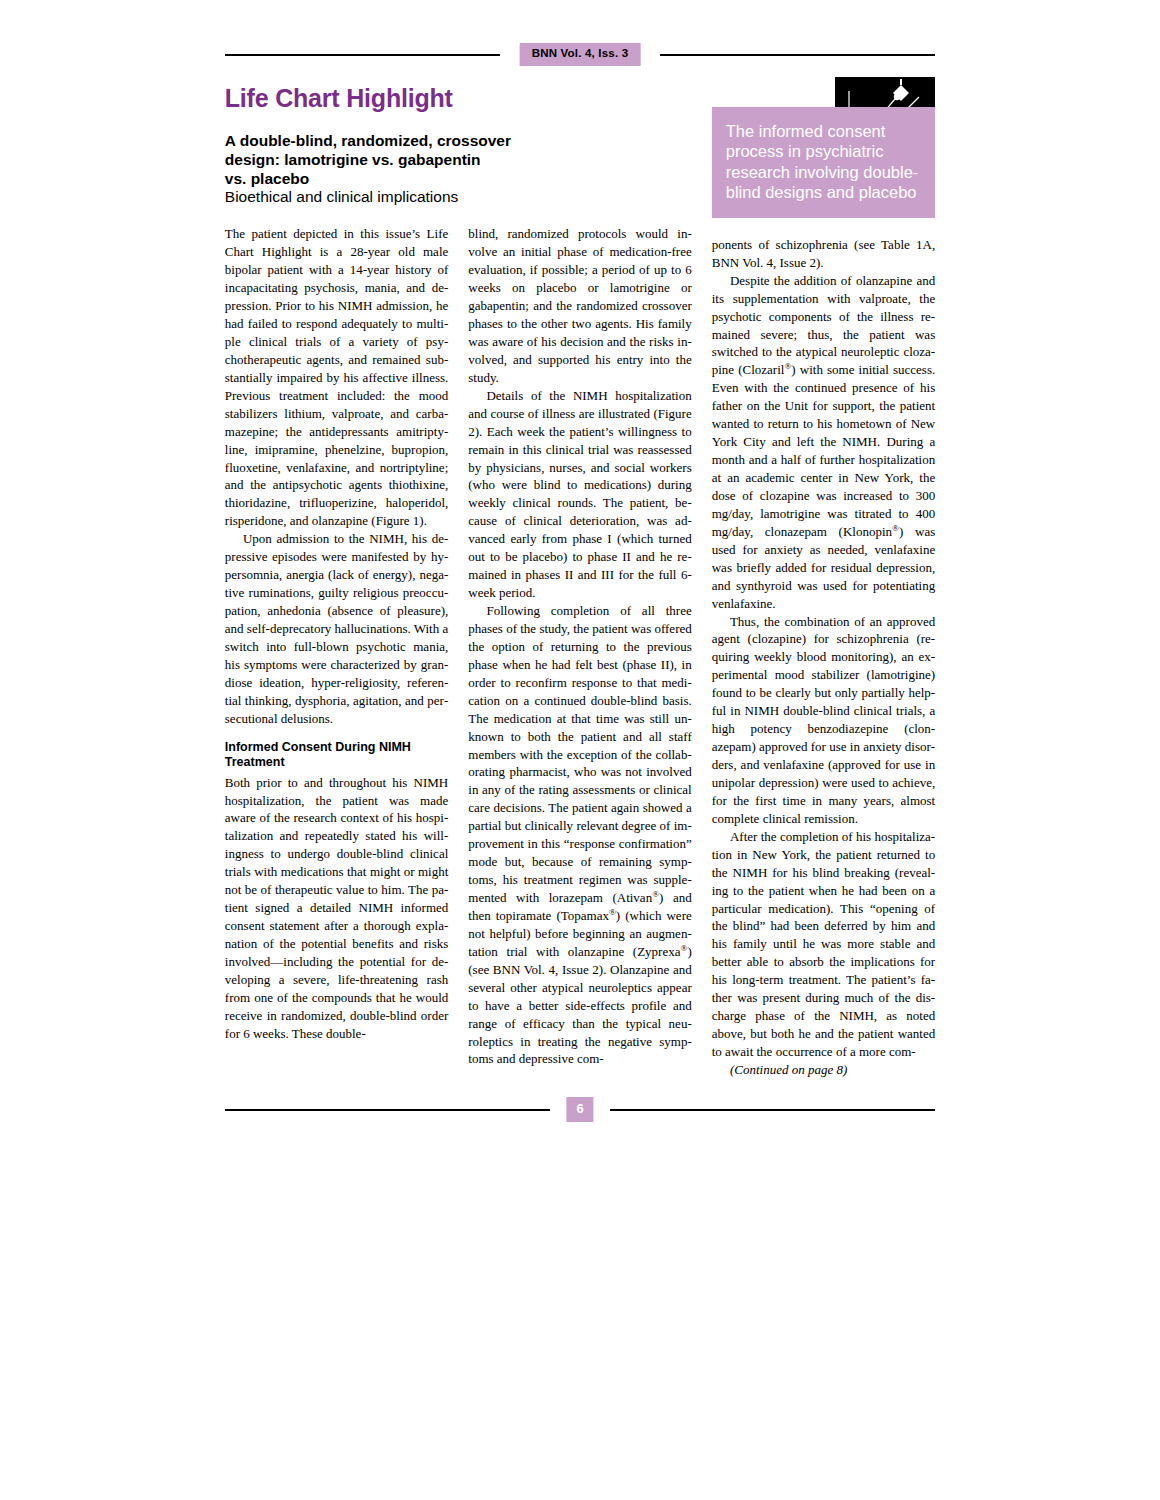BNN Vol. 4, Iss. 3
Life Chart Highlight
A double-blind, randomized, crossover
design: lamotrigine vs. gabapentin
vs. placebo
Bioethical and clinical implications
The patient depicted in this issue’s Life Chart Highlight is a 28-year old male bipolar patient with a 14-year history of incapacitating psychosis, mania, and depression. Prior to his NIMH admission, he had failed to respond adequately to multiple clinical trials of a variety of psychotherapeutic agents, and remained substantially impaired by his affective illness. Previous treatment included: the mood stabilizers lithium, valproate, and carbamazepine; the antidepressants amitriptyline, imipramine, phenelzine, bupropion, fluoxetine, venlafaxine, and nortriptyline; and the antipsychotic agents thiothixine, thioridazine, trifluoperizine, haloperidol, risperidone, and olanzapine (Figure 1).
Upon admission to the NIMH, his depressive episodes were manifested by hypersomnia, anergia (lack of energy), negative ruminations, guilty religious preoccupation, anhedonia (absence of pleasure), and self-deprecatory hallucinations. With a switch into full-blown psychotic mania, his symptoms were characterized by grandiose ideation, hyper-religiosity, referential thinking, dysphoria, agitation, and persecutional delusions.
Informed Consent During NIMH Treatment
Both prior to and throughout his NIMH hospitalization, the patient was made aware of the research context of his hospitalization and repeatedly stated his willingness to undergo double-blind clinical trials with medications that might or might not be of therapeutic value to him. The patient signed a detailed NIMH informed consent statement after a thorough explanation of the potential benefits and risks involved—including the potential for developing a severe, life-threatening rash from one of the compounds that he would receive in randomized, double-blind order for 6 weeks. These double-
blind, randomized protocols would involve an initial phase of medication-free evaluation, if possible; a period of up to 6 weeks on placebo or lamotrigine or gabapentin; and the randomized crossover phases to the other two agents. His family was aware of his decision and the risks involved, and supported his entry into the study.
Details of the NIMH hospitalization and course of illness are illustrated (Figure 2). Each week the patient’s willingness to remain in this clinical trial was reassessed by physicians, nurses, and social workers (who were blind to medications) during weekly clinical rounds. The patient, because of clinical deterioration, was advanced early from phase I (which turned out to be placebo) to phase II and he remained in phases II and III for the full 6-week period.
Following completion of all three phases of the study, the patient was offered the option of returning to the previous phase when he had felt best (phase II), in order to reconfirm response to that medication on a continued double-blind basis. The medication at that time was still unknown to both the patient and all staff members with the exception of the collaborating pharmacist, who was not involved in any of the rating assessments or clinical care decisions. The patient again showed a partial but clinically relevant degree of improvement in this “response confirmation” mode but, because of remaining symptoms, his treatment regimen was supplemented with lorazepam (Ativan®) and then topiramate (Topamax®) (which were not helpful) before beginning an augmentation trial with olanzapine (Zyprexa®) (see BNN Vol. 4, Issue 2). Olanzapine and several other atypical neuroleptics appear to have a better side-effects profile and range of efficacy than the typical neuroleptics in treating the negative symptoms and depressive com-
The informed consent process in psychiatric research involving double-blind designs and placebo
ponents of schizophrenia (see Table 1A, BNN Vol. 4, Issue 2).
Despite the addition of olanzapine and its supplementation with valproate, the psychotic components of the illness remained severe; thus, the patient was switched to the atypical neuroleptic clozapine (Clozaril®) with some initial success. Even with the continued presence of his father on the Unit for support, the patient wanted to return to his hometown of New York City and left the NIMH. During a month and a half of further hospitalization at an academic center in New York, the dose of clozapine was increased to 300 mg/day, lamotrigine was titrated to 400 mg/day, clonazepam (Klonopin®) was used for anxiety as needed, venlafaxine was briefly added for residual depression, and synthyroid was used for potentiating venlafaxine.
Thus, the combination of an approved agent (clozapine) for schizophrenia (requiring weekly blood monitoring), an experimental mood stabilizer (lamotrigine) found to be clearly but only partially helpful in NIMH double-blind clinical trials, a high potency benzodiazepine (clonazepam) approved for use in anxiety disorders, and venlafaxine (approved for use in unipolar depression) were used to achieve, for the first time in many years, almost complete clinical remission.
After the completion of his hospitalization in New York, the patient returned to the NIMH for his blind breaking (revealing to the patient when he had been on a particular medication). This “opening of the blind” had been deferred by him and his family until he was more stable and better able to absorb the implications for his long-term treatment. The patient’s father was present during much of the discharge phase of the NIMH, as noted above, but both he and the patient wanted to await the occurrence of a more com-
(Continued on page 8)
6